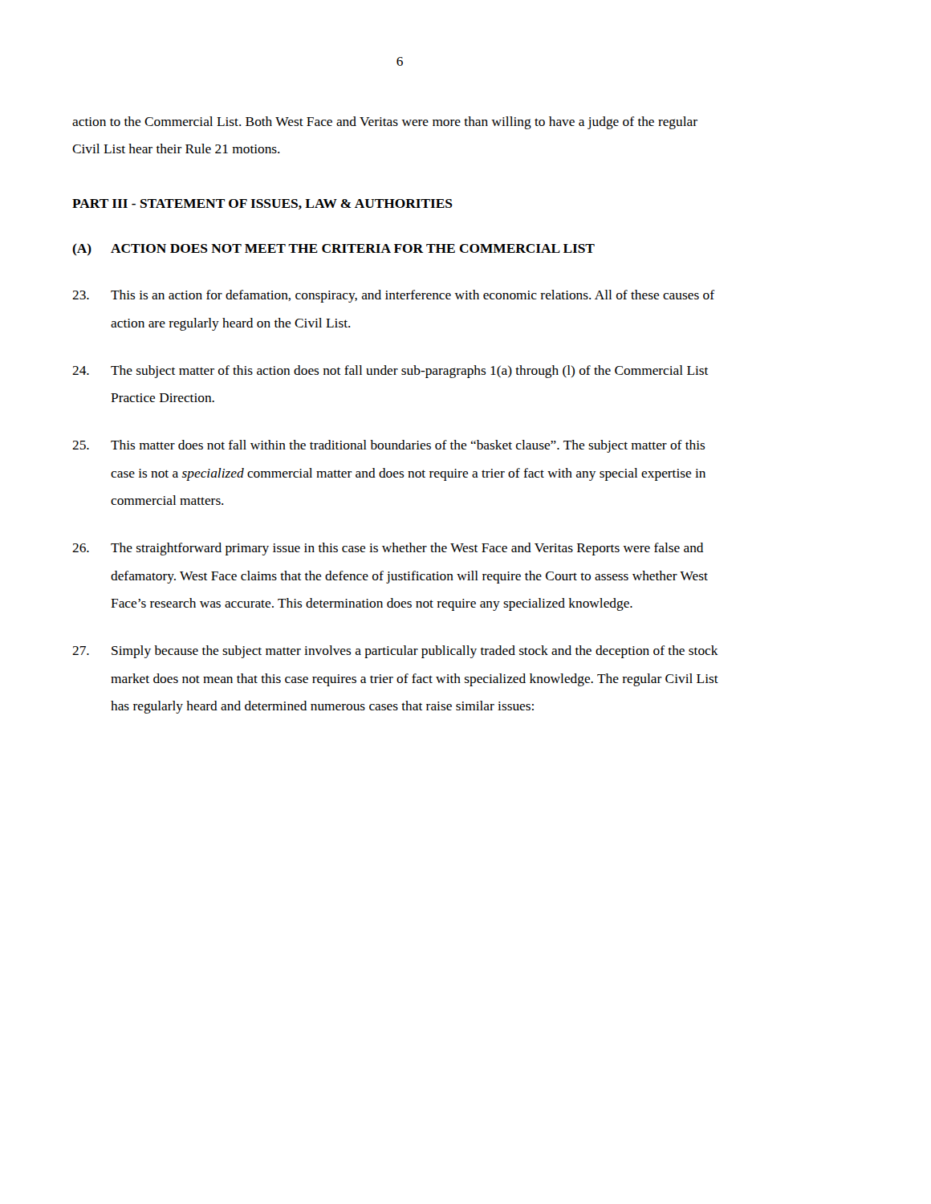6
action to the Commercial List. Both West Face and Veritas were more than willing to have a judge of the regular Civil List hear their Rule 21 motions.
PART III - STATEMENT OF ISSUES, LAW & AUTHORITIES
(A) ACTION DOES NOT MEET THE CRITERIA FOR THE COMMERCIAL LIST
23.
This is an action for defamation, conspiracy, and interference with economic relations. All of these causes of action are regularly heard on the Civil List.
24.
The subject matter of this action does not fall under sub-paragraphs 1(a) through (l) of the Commercial List Practice Direction.
25.
This matter does not fall within the traditional boundaries of the “basket clause”. The subject matter of this case is not a specialized commercial matter and does not require a trier of fact with any special expertise in commercial matters.
26.
The straightforward primary issue in this case is whether the West Face and Veritas Reports were false and defamatory. West Face claims that the defence of justification will require the Court to assess whether West Face’s research was accurate. This determination does not require any specialized knowledge.
27.
Simply because the subject matter involves a particular publically traded stock and the deception of the stock market does not mean that this case requires a trier of fact with specialized knowledge. The regular Civil List has regularly heard and determined numerous cases that raise similar issues: